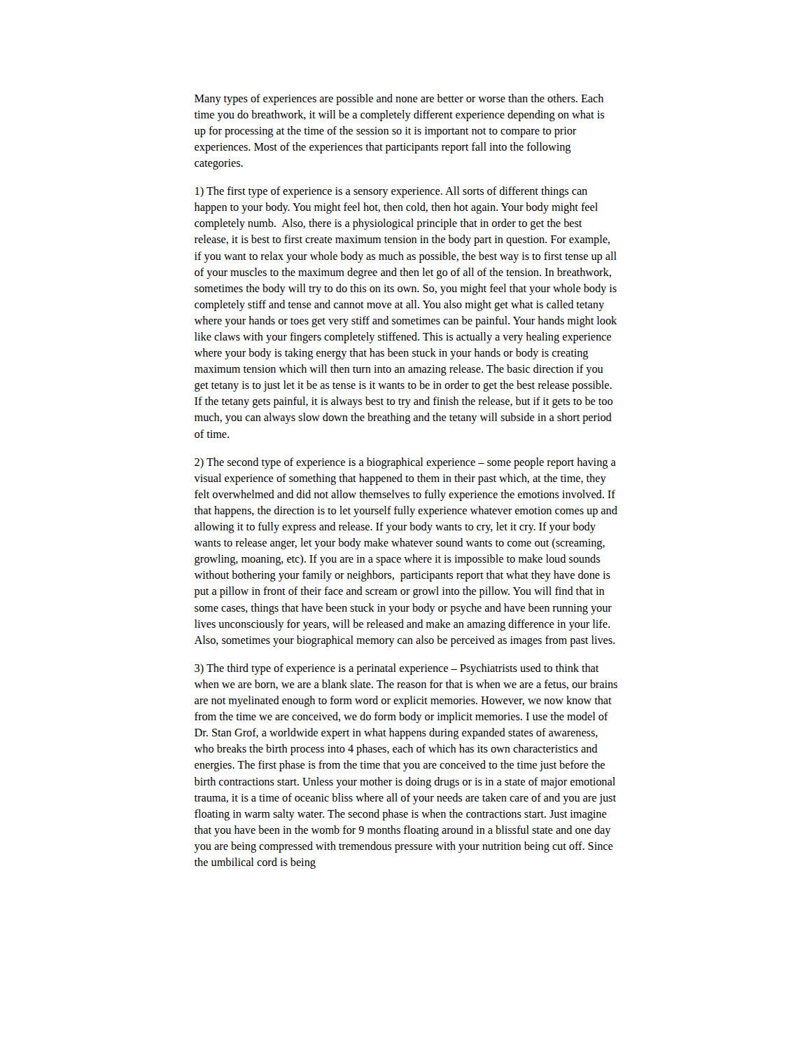Many types of experiences are possible and none are better or worse than the others. Each time you do breathwork, it will be a completely different experience depending on what is up for processing at the time of the session so it is important not to compare to prior experiences. Most of the experiences that participants report fall into the following categories.
1) The first type of experience is a sensory experience. All sorts of different things can happen to your body. You might feel hot, then cold, then hot again. Your body might feel completely numb. Also, there is a physiological principle that in order to get the best release, it is best to first create maximum tension in the body part in question. For example, if you want to relax your whole body as much as possible, the best way is to first tense up all of your muscles to the maximum degree and then let go of all of the tension. In breathwork, sometimes the body will try to do this on its own. So, you might feel that your whole body is completely stiff and tense and cannot move at all. You also might get what is called tetany where your hands or toes get very stiff and sometimes can be painful. Your hands might look like claws with your fingers completely stiffened. This is actually a very healing experience where your body is taking energy that has been stuck in your hands or body is creating maximum tension which will then turn into an amazing release. The basic direction if you get tetany is to just let it be as tense is it wants to be in order to get the best release possible. If the tetany gets painful, it is always best to try and finish the release, but if it gets to be too much, you can always slow down the breathing and the tetany will subside in a short period of time.
2) The second type of experience is a biographical experience – some people report having a visual experience of something that happened to them in their past which, at the time, they felt overwhelmed and did not allow themselves to fully experience the emotions involved. If that happens, the direction is to let yourself fully experience whatever emotion comes up and allowing it to fully express and release. If your body wants to cry, let it cry. If your body wants to release anger, let your body make whatever sound wants to come out (screaming, growling, moaning, etc). If you are in a space where it is impossible to make loud sounds without bothering your family or neighbors, participants report that what they have done is put a pillow in front of their face and scream or growl into the pillow. You will find that in some cases, things that have been stuck in your body or psyche and have been running your lives unconsciously for years, will be released and make an amazing difference in your life. Also, sometimes your biographical memory can also be perceived as images from past lives.
3) The third type of experience is a perinatal experience – Psychiatrists used to think that when we are born, we are a blank slate. The reason for that is when we are a fetus, our brains are not myelinated enough to form word or explicit memories. However, we now know that from the time we are conceived, we do form body or implicit memories. I use the model of Dr. Stan Grof, a worldwide expert in what happens during expanded states of awareness, who breaks the birth process into 4 phases, each of which has its own characteristics and energies. The first phase is from the time that you are conceived to the time just before the birth contractions start. Unless your mother is doing drugs or is in a state of major emotional trauma, it is a time of oceanic bliss where all of your needs are taken care of and you are just floating in warm salty water. The second phase is when the contractions start. Just imagine that you have been in the womb for 9 months floating around in a blissful state and one day you are being compressed with tremendous pressure with your nutrition being cut off. Since the umbilical cord is being